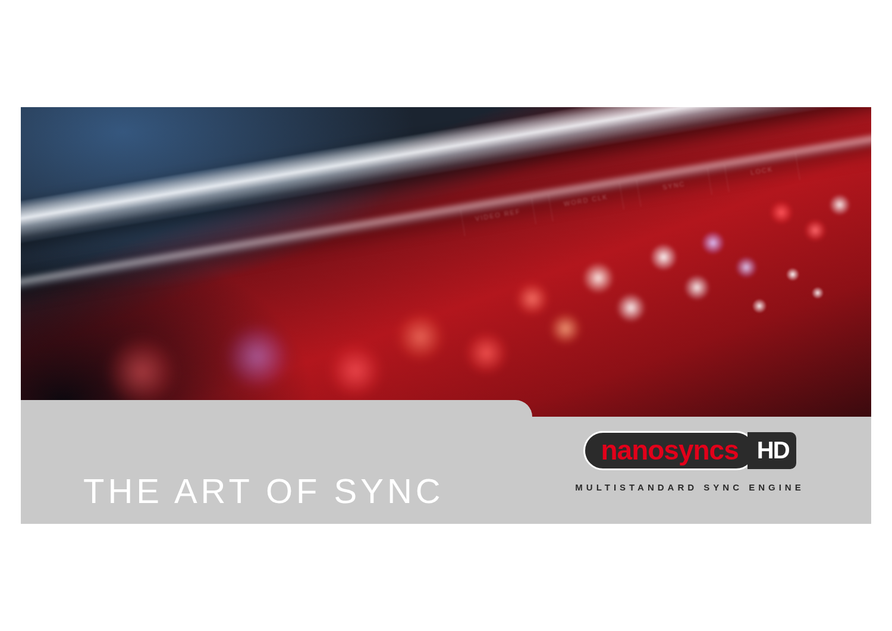Video Ref
Word Clk
Sync
Lock
THE ART OF SYNC
nanosyncs HD
Multistandard Sync Engine